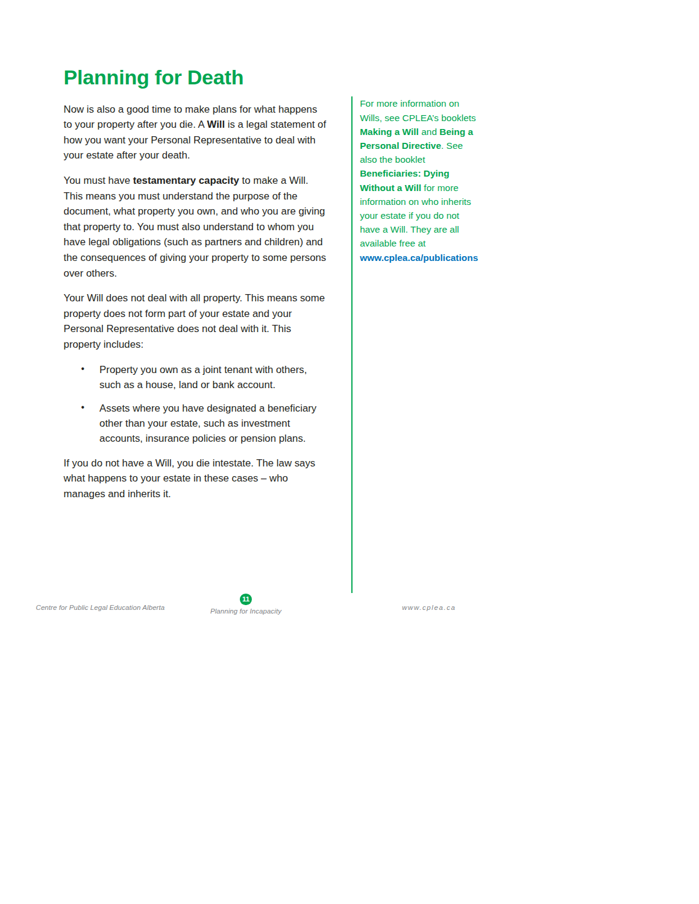Planning for Death
Now is also a good time to make plans for what happens to your property after you die. A Will is a legal statement of how you want your Personal Representative to deal with your estate after your death.
You must have testamentary capacity to make a Will. This means you must understand the purpose of the document, what property you own, and who you are giving that property to. You must also understand to whom you have legal obligations (such as partners and children) and the consequences of giving your property to some persons over others.
Your Will does not deal with all property. This means some property does not form part of your estate and your Personal Representative does not deal with it. This property includes:
Property you own as a joint tenant with others, such as a house, land or bank account.
Assets where you have designated a beneficiary other than your estate, such as investment accounts, insurance policies or pension plans.
If you do not have a Will, you die intestate. The law says what happens to your estate in these cases – who manages and inherits it.
For more information on Wills, see CPLEA’s booklets Making a Will and Being a Personal Directive. See also the booklet Beneficiaries: Dying Without a Will for more information on who inherits your estate if you do not have a Will. They are all available free at www.cplea.ca/publications
Centre for Public Legal Education Alberta
11
Planning for Incapacity
www.cplea.ca